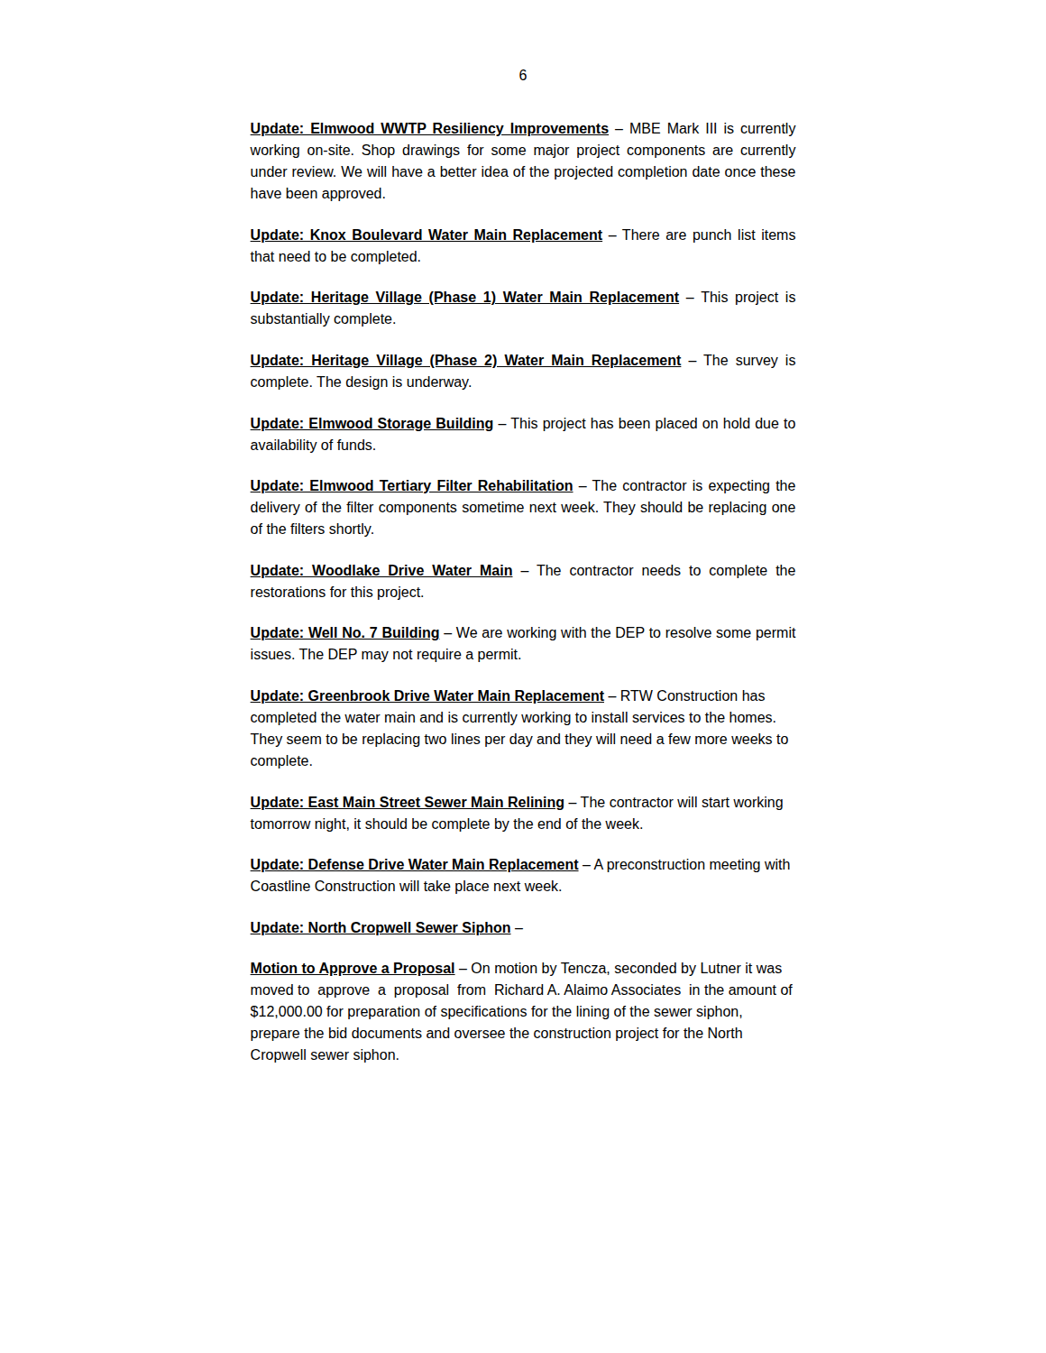6
Update: Elmwood WWTP Resiliency Improvements – MBE Mark III is currently working on-site. Shop drawings for some major project components are currently under review. We will have a better idea of the projected completion date once these have been approved.
Update: Knox Boulevard Water Main Replacement – There are punch list items that need to be completed.
Update: Heritage Village (Phase 1) Water Main Replacement – This project is substantially complete.
Update: Heritage Village (Phase 2) Water Main Replacement – The survey is complete. The design is underway.
Update: Elmwood Storage Building – This project has been placed on hold due to availability of funds.
Update: Elmwood Tertiary Filter Rehabilitation – The contractor is expecting the delivery of the filter components sometime next week. They should be replacing one of the filters shortly.
Update: Woodlake Drive Water Main – The contractor needs to complete the restorations for this project.
Update: Well No. 7 Building – We are working with the DEP to resolve some permit issues. The DEP may not require a permit.
Update: Greenbrook Drive Water Main Replacement – RTW Construction has completed the water main and is currently working to install services to the homes. They seem to be replacing two lines per day and they will need a few more weeks to complete.
Update: East Main Street Sewer Main Relining – The contractor will start working tomorrow night, it should be complete by the end of the week.
Update: Defense Drive Water Main Replacement – A preconstruction meeting with Coastline Construction will take place next week.
Update: North Cropwell Sewer Siphon –
Motion to Approve a Proposal – On motion by Tencza, seconded by Lutner it was moved to approve a proposal from Richard A. Alaimo Associates in the amount of $12,000.00 for preparation of specifications for the lining of the sewer siphon, prepare the bid documents and oversee the construction project for the North Cropwell sewer siphon.